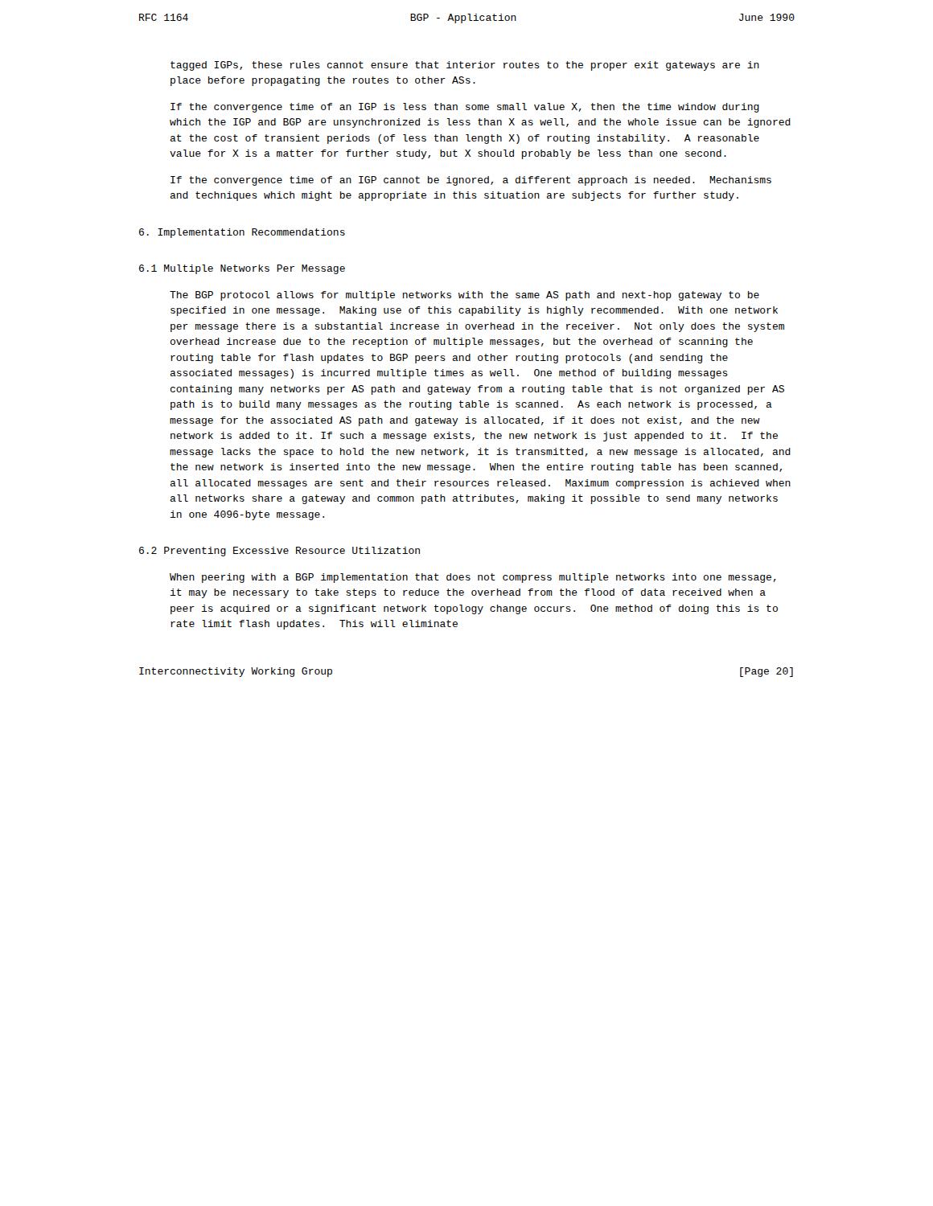RFC 1164 BGP - Application June 1990
tagged IGPs, these rules cannot ensure that interior routes to the proper exit gateways are in place before propagating the routes to other ASs.
If the convergence time of an IGP is less than some small value X, then the time window during which the IGP and BGP are unsynchronized is less than X as well, and the whole issue can be ignored at the cost of transient periods (of less than length X) of routing instability. A reasonable value for X is a matter for further study, but X should probably be less than one second.
If the convergence time of an IGP cannot be ignored, a different approach is needed. Mechanisms and techniques which might be appropriate in this situation are subjects for further study.
6. Implementation Recommendations
6.1 Multiple Networks Per Message
The BGP protocol allows for multiple networks with the same AS path and next-hop gateway to be specified in one message. Making use of this capability is highly recommended. With one network per message there is a substantial increase in overhead in the receiver. Not only does the system overhead increase due to the reception of multiple messages, but the overhead of scanning the routing table for flash updates to BGP peers and other routing protocols (and sending the associated messages) is incurred multiple times as well. One method of building messages containing many networks per AS path and gateway from a routing table that is not organized per AS path is to build many messages as the routing table is scanned. As each network is processed, a message for the associated AS path and gateway is allocated, if it does not exist, and the new network is added to it. If such a message exists, the new network is just appended to it. If the message lacks the space to hold the new network, it is transmitted, a new message is allocated, and the new network is inserted into the new message. When the entire routing table has been scanned, all allocated messages are sent and their resources released. Maximum compression is achieved when all networks share a gateway and common path attributes, making it possible to send many networks in one 4096-byte message.
6.2 Preventing Excessive Resource Utilization
When peering with a BGP implementation that does not compress multiple networks into one message, it may be necessary to take steps to reduce the overhead from the flood of data received when a peer is acquired or a significant network topology change occurs. One method of doing this is to rate limit flash updates. This will eliminate
Interconnectivity Working Group [Page 20]